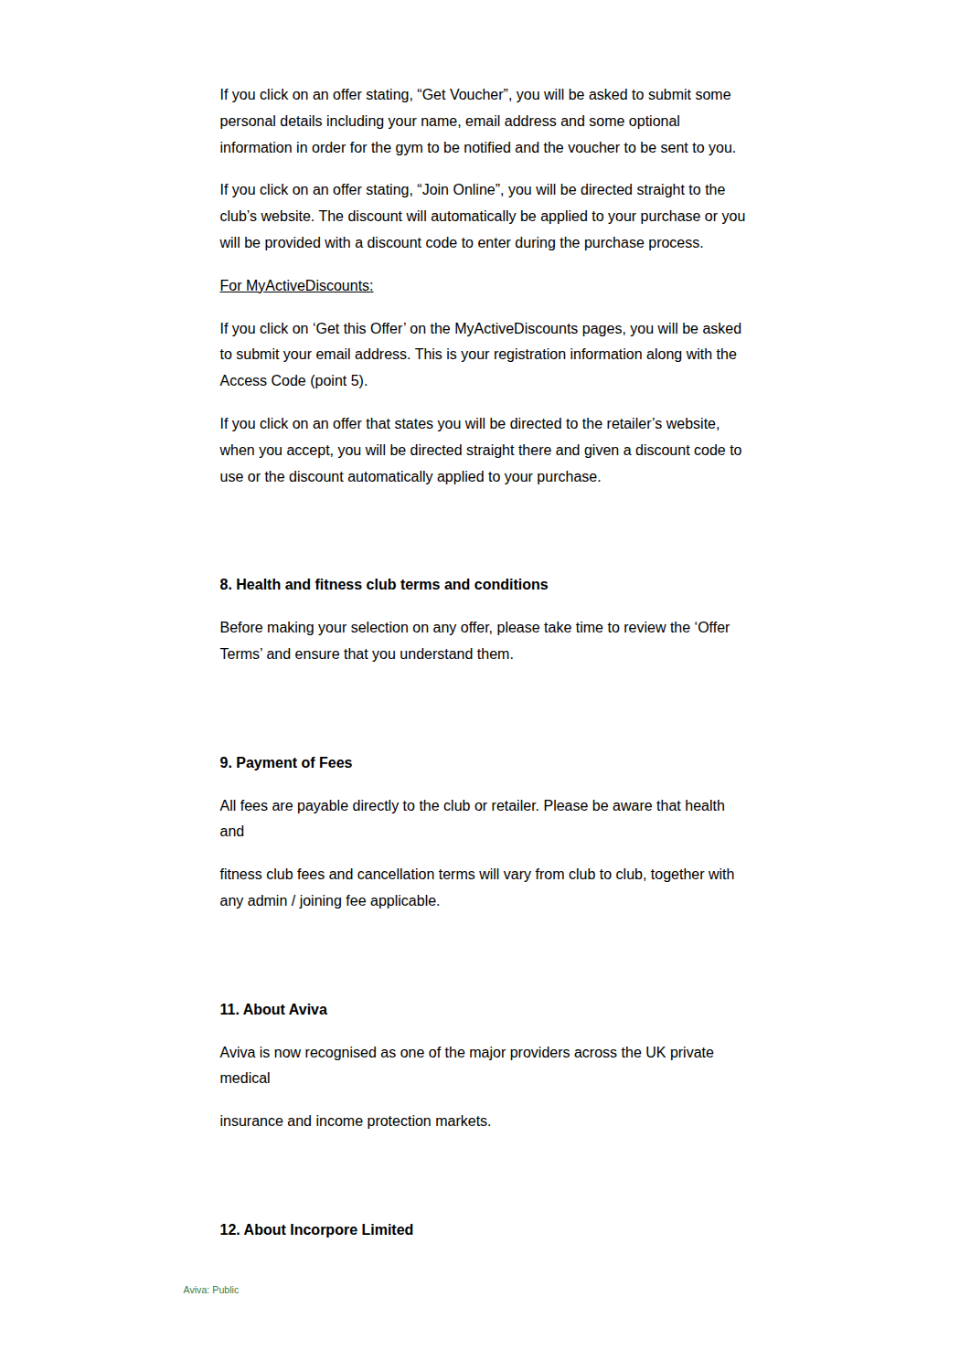If you click on an offer stating, “Get Voucher”, you will be asked to submit some personal details including your name, email address and some optional information in order for the gym to be notified and the voucher to be sent to you.
If you click on an offer stating, “Join Online”, you will be directed straight to the club’s website. The discount will automatically be applied to your purchase or you will be provided with a discount code to enter during the purchase process.
For MyActiveDiscounts:
If you click on ‘Get this Offer’ on the MyActiveDiscounts pages, you will be asked to submit your email address. This is your registration information along with the Access Code (point 5).
If you click on an offer that states you will be directed to the retailer’s website, when you accept, you will be directed straight there and given a discount code to use or the discount automatically applied to your purchase.
8. Health and fitness club terms and conditions
Before making your selection on any offer, please take time to review the ‘Offer Terms’ and ensure that you understand them.
9. Payment of Fees
All fees are payable directly to the club or retailer. Please be aware that health and
fitness club fees and cancellation terms will vary from club to club, together with any admin / joining fee applicable.
11. About Aviva
Aviva is now recognised as one of the major providers across the UK private medical
insurance and income protection markets.
12. About Incorpore Limited
Aviva: Public